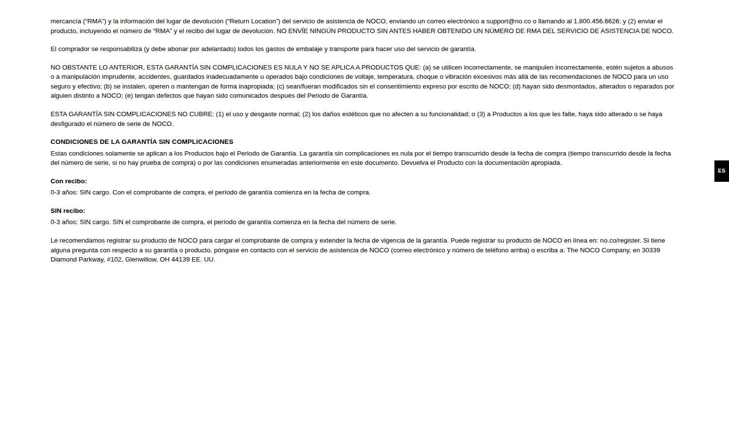mercancía (“RMA”) y la información del lugar de devolución (“Return Location”) del servicio de asistencia de NOCO, enviando un correo electrónico a support@no.co o llamando al 1.800.456.6626; y (2) enviar el producto, incluyendo el número de “RMA” y el recibo del lugar de devolución. NO ENVÍE NINGÚN PRODUCTO SIN ANTES HABER OBTENIDO UN NÚMERO DE RMA DEL SERVICIO DE ASISTENCIA DE NOCO.
El comprador se responsabiliza (y debe abonar por adelantado) todos los gastos de embalaje y transporte para hacer uso del servicio de garantía.
NO OBSTANTE LO ANTERIOR, ESTA GARANTÍA SIN COMPLICACIONES ES NULA Y NO SE APLICA A PRODUCTOS QUE: (a) se utilicen incorrectamente, se manipulen incorrectamente, estén sujetos a abusos o a manipulación imprudente, accidentes, guardados inadecuadamente u operados bajo condiciones de voltaje, temperatura, choque o vibración excesivos más allá de las recomendaciones de NOCO para un uso seguro y efectivo; (b) se instalen, operen o mantengan de forma inapropiada; (c) sean/fueran modificados sin el consentimiento expreso por escrito de NOCO; (d) hayan sido desmontados, alterados o reparados por alguien distinto a NOCO; (e) tengan defectos que hayan sido comunicados después del Periodo de Garantía.
ESTA GARANTÍA SIN COMPLICACIONES NO CUBRE: (1) el uso y desgaste normal; (2) los daños estéticos que no afecten a su funcionalidad; o (3) a Productos a los que les falte, haya sido alterado o se haya desfigurado el número de serie de NOCO.
CONDICIONES DE LA GARANTÍA SIN COMPLICACIONES
Estas condiciones solamente se aplican a los Productos bajo el Periodo de Garantía. La garantía sin complicaciones es nula por el tiempo transcurrido desde la fecha de compra (tiempo transcurrido desde la fecha del número de serie, si no hay prueba de compra) o por las condiciones enumeradas anteriormente en este documento. Devuelva el Producto con la documentación apropiada.
Con recibo:
0-3 años: SIN cargo. Con el comprobante de compra, el período de garantía comienza en la fecha de compra.
SIN recibo:
0-3 años: SIN cargo. SIN el comprobante de compra, el período de garantía comienza en la fecha del número de serie.
Le recomendamos registrar su producto de NOCO para cargar el comprobante de compra y extender la fecha de vigencia de la garantía. Puede registrar su producto de NOCO en línea en: no.co/register. Si tiene alguna pregunta con respecto a su garantía o producto, póngase en contacto con el servicio de asistencia de NOCO (correo electrónico y número de teléfono arriba) o escriba a: The NOCO Company, en 30339 Diamond Parkway, #102, Glenwillow, OH 44139 EE. UU.
ES